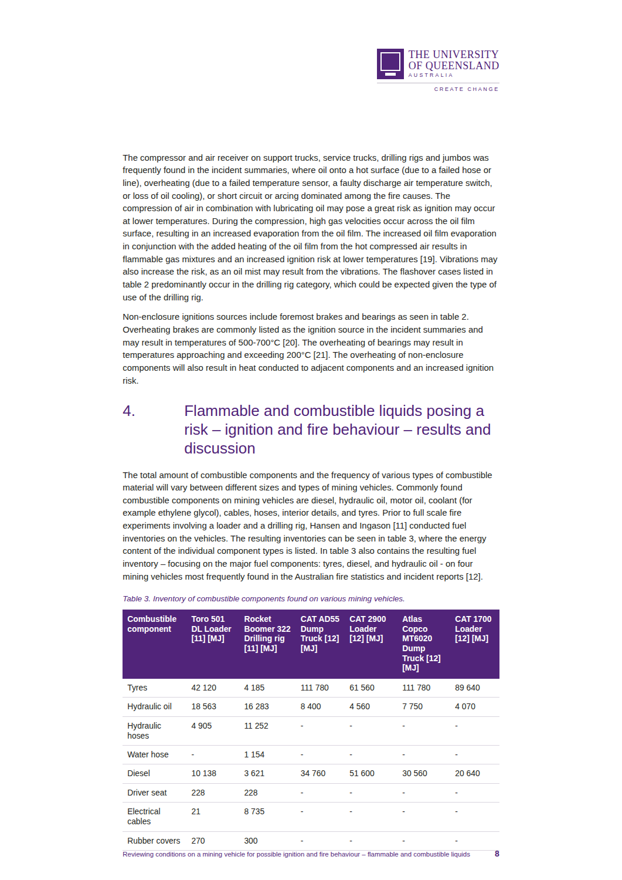THE UNIVERSITY OF QUEENSLAND AUSTRALIA
CREATE CHANGE
The compressor and air receiver on support trucks, service trucks, drilling rigs and jumbos was frequently found in the incident summaries, where oil onto a hot surface (due to a failed hose or line), overheating (due to a failed temperature sensor, a faulty discharge air temperature switch, or loss of oil cooling), or short circuit or arcing dominated among the fire causes. The compression of air in combination with lubricating oil may pose a great risk as ignition may occur at lower temperatures. During the compression, high gas velocities occur across the oil film surface, resulting in an increased evaporation from the oil film. The increased oil film evaporation in conjunction with the added heating of the oil film from the hot compressed air results in flammable gas mixtures and an increased ignition risk at lower temperatures [19]. Vibrations may also increase the risk, as an oil mist may result from the vibrations. The flashover cases listed in table 2 predominantly occur in the drilling rig category, which could be expected given the type of use of the drilling rig.
Non-enclosure ignitions sources include foremost brakes and bearings as seen in table 2. Overheating brakes are commonly listed as the ignition source in the incident summaries and may result in temperatures of 500-700°C [20]. The overheating of bearings may result in temperatures approaching and exceeding 200°C [21]. The overheating of non-enclosure components will also result in heat conducted to adjacent components and an increased ignition risk.
4. Flammable and combustible liquids posing a risk – ignition and fire behaviour – results and discussion
The total amount of combustible components and the frequency of various types of combustible material will vary between different sizes and types of mining vehicles. Commonly found combustible components on mining vehicles are diesel, hydraulic oil, motor oil, coolant (for example ethylene glycol), cables, hoses, interior details, and tyres. Prior to full scale fire experiments involving a loader and a drilling rig, Hansen and Ingason [11] conducted fuel inventories on the vehicles. The resulting inventories can be seen in table 3, where the energy content of the individual component types is listed. In table 3 also contains the resulting fuel inventory – focusing on the major fuel components: tyres, diesel, and hydraulic oil - on four mining vehicles most frequently found in the Australian fire statistics and incident reports [12].
Table 3. Inventory of combustible components found on various mining vehicles.
| Combustible component | Toro 501 DL Loader [11] [MJ] | Rocket Boomer 322 Drilling rig [11] [MJ] | CAT AD55 Dump Truck [12] [MJ] | CAT 2900 Loader [12] [MJ] | Atlas Copco MT6020 Dump Truck [12] [MJ] | CAT 1700 Loader [12] [MJ] |
| --- | --- | --- | --- | --- | --- | --- |
| Tyres | 42 120 | 4 185 | 111 780 | 61 560 | 111 780 | 89 640 |
| Hydraulic oil | 18 563 | 16 283 | 8 400 | 4 560 | 7 750 | 4 070 |
| Hydraulic hoses | 4 905 | 11 252 | - | - | - | - |
| Water hose | - | 1 154 | - | - | - | - |
| Diesel | 10 138 | 3 621 | 34 760 | 51 600 | 30 560 | 20 640 |
| Driver seat | 228 | 228 | - | - | - | - |
| Electrical cables | 21 | 8 735 | - | - | - | - |
| Rubber covers | 270 | 300 | - | - | - | - |
Reviewing conditions on a mining vehicle for possible ignition and fire behaviour – flammable and combustible liquids
8